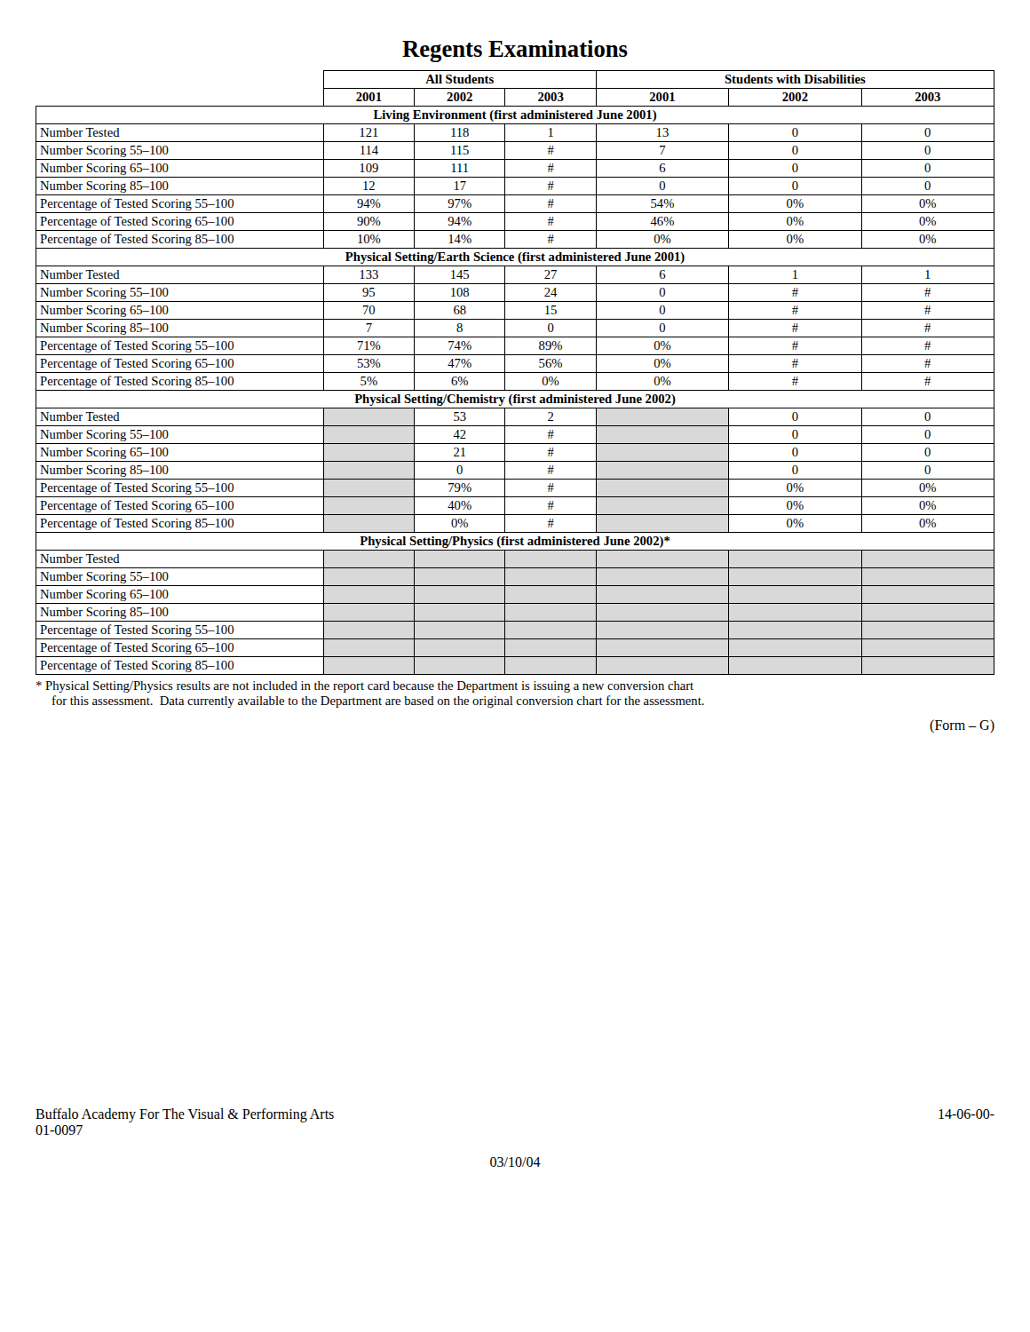Regents Examinations
| | All Students | Students with Disabilities |
| | 2001 | 2002 | 2003 | 2001 | 2002 | 2003 |
| Living Environment (first administered June 2001) |
| Number Tested | 121 | 118 | 1 | 13 | 0 | 0 |
| Number Scoring 55–100 | 114 | 115 | # | 7 | 0 | 0 |
| Number Scoring 65–100 | 109 | 111 | # | 6 | 0 | 0 |
| Number Scoring 85–100 | 12 | 17 | # | 0 | 0 | 0 |
| Percentage of Tested Scoring 55–100 | 94% | 97% | # | 54% | 0% | 0% |
| Percentage of Tested Scoring 65–100 | 90% | 94% | # | 46% | 0% | 0% |
| Percentage of Tested Scoring 85–100 | 10% | 14% | # | 0% | 0% | 0% |
| Physical Setting/Earth Science (first administered June 2001) |
| Number Tested | 133 | 145 | 27 | 6 | 1 | 1 |
| Number Scoring 55–100 | 95 | 108 | 24 | 0 | # | # |
| Number Scoring 65–100 | 70 | 68 | 15 | 0 | # | # |
| Number Scoring 85–100 | 7 | 8 | 0 | 0 | # | # |
| Percentage of Tested Scoring 55–100 | 71% | 74% | 89% | 0% | # | # |
| Percentage of Tested Scoring 65–100 | 53% | 47% | 56% | 0% | # | # |
| Percentage of Tested Scoring 85–100 | 5% | 6% | 0% | 0% | # | # |
| Physical Setting/Chemistry (first administered June 2002) |
| Number Tested | | 53 | 2 | | 0 | 0 |
| Number Scoring 55–100 | | 42 | # | | 0 | 0 |
| Number Scoring 65–100 | | 21 | # | | 0 | 0 |
| Number Scoring 85–100 | | 0 | # | | 0 | 0 |
| Percentage of Tested Scoring 55–100 | | 79% | # | | 0% | 0% |
| Percentage of Tested Scoring 65–100 | | 40% | # | | 0% | 0% |
| Percentage of Tested Scoring 85–100 | | 0% | # | | 0% | 0% |
| Physical Setting/Physics (first administered June 2002)* |
| Number Tested | | | | | | |
| Number Scoring 55–100 | | | | | | |
| Number Scoring 65–100 | | | | | | |
| Number Scoring 85–100 | | | | | | |
| Percentage of Tested Scoring 55–100 | | | | | | |
| Percentage of Tested Scoring 65–100 | | | | | | |
| Percentage of Tested Scoring 85–100 | | | | | | |
* Physical Setting/Physics results are not included in the report card because the Department is issuing a new conversion chart
for this assessment. Data currently available to the Department are based on the original conversion chart for the assessment.
(Form – G)
Buffalo Academy For The Visual & Performing Arts
14-06-00-
01-0097
03/10/04